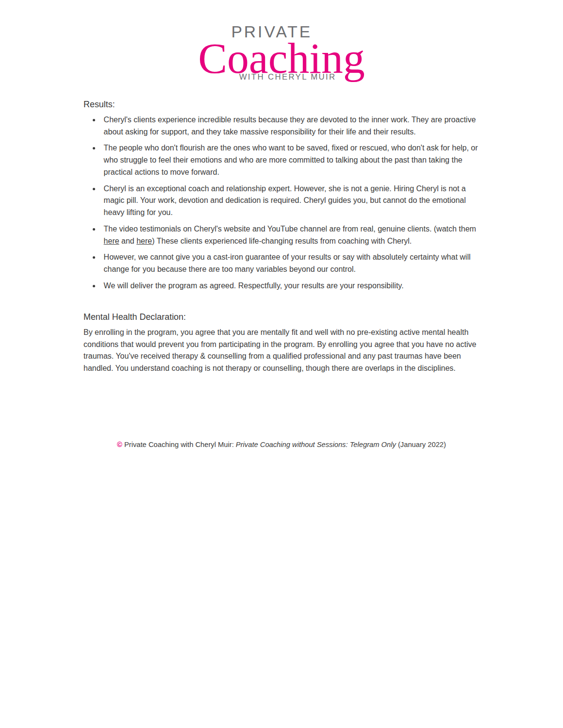Private Coaching with Cheryl Muir
Results:
Cheryl's clients experience incredible results because they are devoted to the inner work. They are proactive about asking for support, and they take massive responsibility for their life and their results.
The people who don't flourish are the ones who want to be saved, fixed or rescued, who don't ask for help, or who struggle to feel their emotions and who are more committed to talking about the past than taking the practical actions to move forward.
Cheryl is an exceptional coach and relationship expert. However, she is not a genie. Hiring Cheryl is not a magic pill. Your work, devotion and dedication is required. Cheryl guides you, but cannot do the emotional heavy lifting for you.
The video testimonials on Cheryl's website and YouTube channel are from real, genuine clients. (watch them here and here) These clients experienced life-changing results from coaching with Cheryl.
However, we cannot give you a cast-iron guarantee of your results or say with absolutely certainty what will change for you because there are too many variables beyond our control.
We will deliver the program as agreed. Respectfully, your results are your responsibility.
Mental Health Declaration:
By enrolling in the program, you agree that you are mentally fit and well with no pre-existing active mental health conditions that would prevent you from participating in the program. By enrolling you agree that you have no active traumas. You've received therapy & counselling from a qualified professional and any past traumas have been handled. You understand coaching is not therapy or counselling, though there are overlaps in the disciplines.
© Private Coaching with Cheryl Muir: Private Coaching without Sessions: Telegram Only (January 2022)